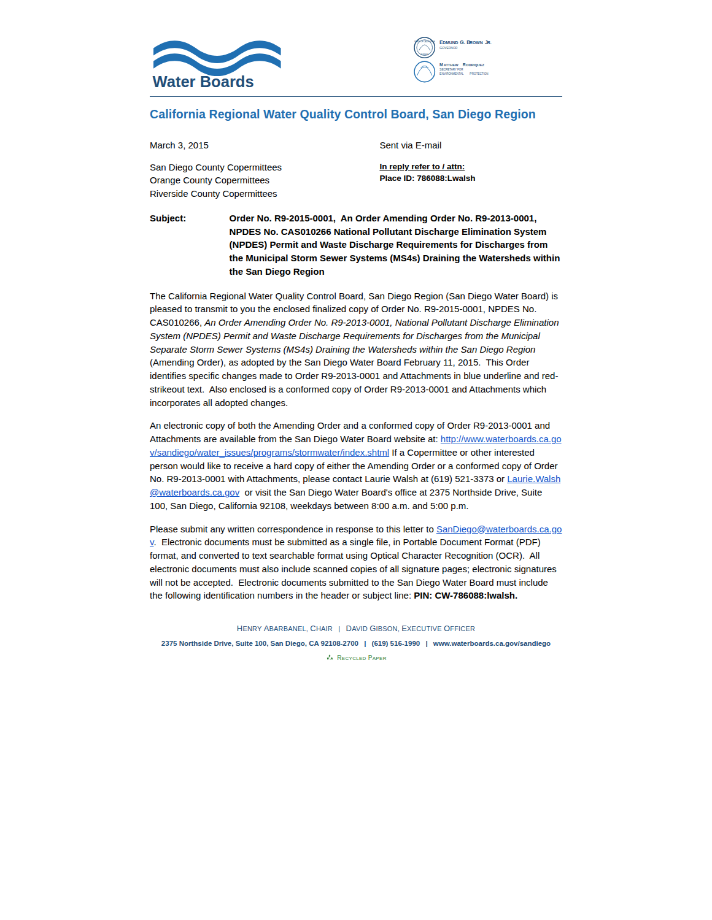Water Boards
STATE OF CALIFORNIA EUREKA E DMUND G. B ROWN J R. G OVERNOR M ATTHEW R ODRIQUEZ S ECRETARY FOR E NVIRONMENTAL P ROTECTION
California Regional Water Quality Control Board, San Diego Region
March 3, 2015
San Diego County Copermittees
Orange County Copermittees
Riverside County Copermittees
Sent via E-mail
In reply refer to / attn:
Place ID: 786088:Lwalsh
Subject:
Order No. R9-2015-0001, An Order Amending Order No. R9-2013-0001, NPDES No. CAS010266 National Pollutant Discharge Elimination System (NPDES) Permit and Waste Discharge Requirements for Discharges from the Municipal Storm Sewer Systems (MS4s) Draining the Watersheds within the San Diego Region
The California Regional Water Quality Control Board, San Diego Region (San Diego Water Board) is pleased to transmit to you the enclosed finalized copy of Order No. R9-2015-0001, NPDES No. CAS010266, An Order Amending Order No. R9-2013-0001, National Pollutant Discharge Elimination System (NPDES) Permit and Waste Discharge Requirements for Discharges from the Municipal Separate Storm Sewer Systems (MS4s) Draining the Watersheds within the San Diego Region (Amending Order), as adopted by the San Diego Water Board February 11, 2015. This Order identifies specific changes made to Order R9-2013-0001 and Attachments in blue underline and red-strikeout text. Also enclosed is a conformed copy of Order R9-2013-0001 and Attachments which incorporates all adopted changes.
An electronic copy of both the Amending Order and a conformed copy of Order R9-2013-0001 and Attachments are available from the San Diego Water Board website at: http://www.waterboards.ca.gov/sandiego/water_issues/programs/stormwater/index.shtml If a Copermittee or other interested person would like to receive a hard copy of either the Amending Order or a conformed copy of Order No. R9-2013-0001 with Attachments, please contact Laurie Walsh at (619) 521-3373 or Laurie.Walsh@waterboards.ca.gov or visit the San Diego Water Board's office at 2375 Northside Drive, Suite 100, San Diego, California 92108, weekdays between 8:00 a.m. and 5:00 p.m.
Please submit any written correspondence in response to this letter to SanDiego@waterboards.ca.gov. Electronic documents must be submitted as a single file, in Portable Document Format (PDF) format, and converted to text searchable format using Optical Character Recognition (OCR). All electronic documents must also include scanned copies of all signature pages; electronic signatures will not be accepted. Electronic documents submitted to the San Diego Water Board must include the following identification numbers in the header or subject line: PIN: CW-786088:lwalsh.
HENRY ABARBANEL, CHAIR | DAVID GIBSON, EXECUTIVE OFFICER
2375 Northside Drive, Suite 100, San Diego, CA 92108-2700 | (619) 516-1990 | www.waterboards.ca.gov/sandiego
RECYCLED PAPER